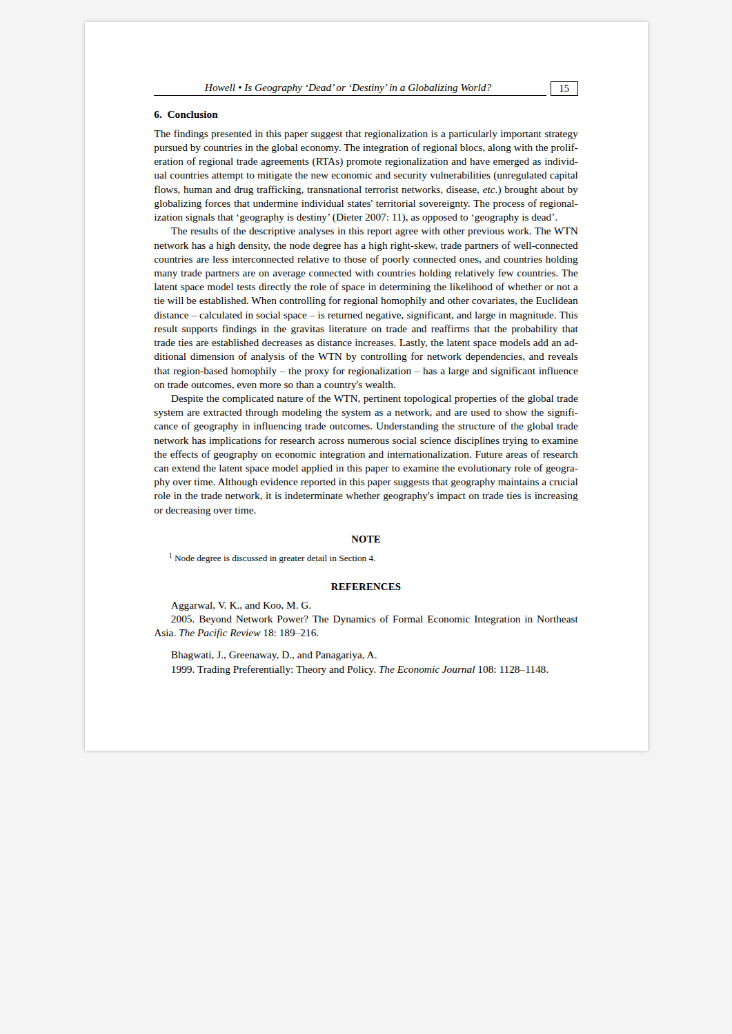Howell • Is Geography ‘Dead’ or ‘Destiny’ in a Globalizing World?
15
6. Conclusion
The findings presented in this paper suggest that regionalization is a particularly important strategy pursued by countries in the global economy. The integration of regional blocs, along with the proliferation of regional trade agreements (RTAs) promote regionalization and have emerged as individual countries attempt to mitigate the new economic and security vulnerabilities (unregulated capital flows, human and drug trafficking, transnational terrorist networks, disease, etc.) brought about by globalizing forces that undermine individual states' territorial sovereignty. The process of regionalization signals that ‘geography is destiny’ (Dieter 2007: 11), as opposed to ‘geography is dead’.
The results of the descriptive analyses in this report agree with other previous work. The WTN network has a high density, the node degree has a high right-skew, trade partners of well-connected countries are less interconnected relative to those of poorly connected ones, and countries holding many trade partners are on average connected with countries holding relatively few countries. The latent space model tests directly the role of space in determining the likelihood of whether or not a tie will be established. When controlling for regional homophily and other covariates, the Euclidean distance – calculated in social space – is returned negative, significant, and large in magnitude. This result supports findings in the gravitas literature on trade and reaffirms that the probability that trade ties are established decreases as distance increases. Lastly, the latent space models add an additional dimension of analysis of the WTN by controlling for network dependencies, and reveals that region-based homophily – the proxy for regionalization – has a large and significant influence on trade outcomes, even more so than a country's wealth.
Despite the complicated nature of the WTN, pertinent topological properties of the global trade system are extracted through modeling the system as a network, and are used to show the significance of geography in influencing trade outcomes. Understanding the structure of the global trade network has implications for research across numerous social science disciplines trying to examine the effects of geography on economic integration and internationalization. Future areas of research can extend the latent space model applied in this paper to examine the evolutionary role of geography over time. Although evidence reported in this paper suggests that geography maintains a crucial role in the trade network, it is indeterminate whether geography's impact on trade ties is increasing or decreasing over time.
NOTE
1 Node degree is discussed in greater detail in Section 4.
REFERENCES
Aggarwal, V. K., and Koo, M. G. 2005. Beyond Network Power? The Dynamics of Formal Economic Integration in Northeast Asia. The Pacific Review 18: 189–216.
Bhagwati, J., Greenaway, D., and Panagariya, A. 1999. Trading Preferentially: Theory and Policy. The Economic Journal 108: 1128–1148.